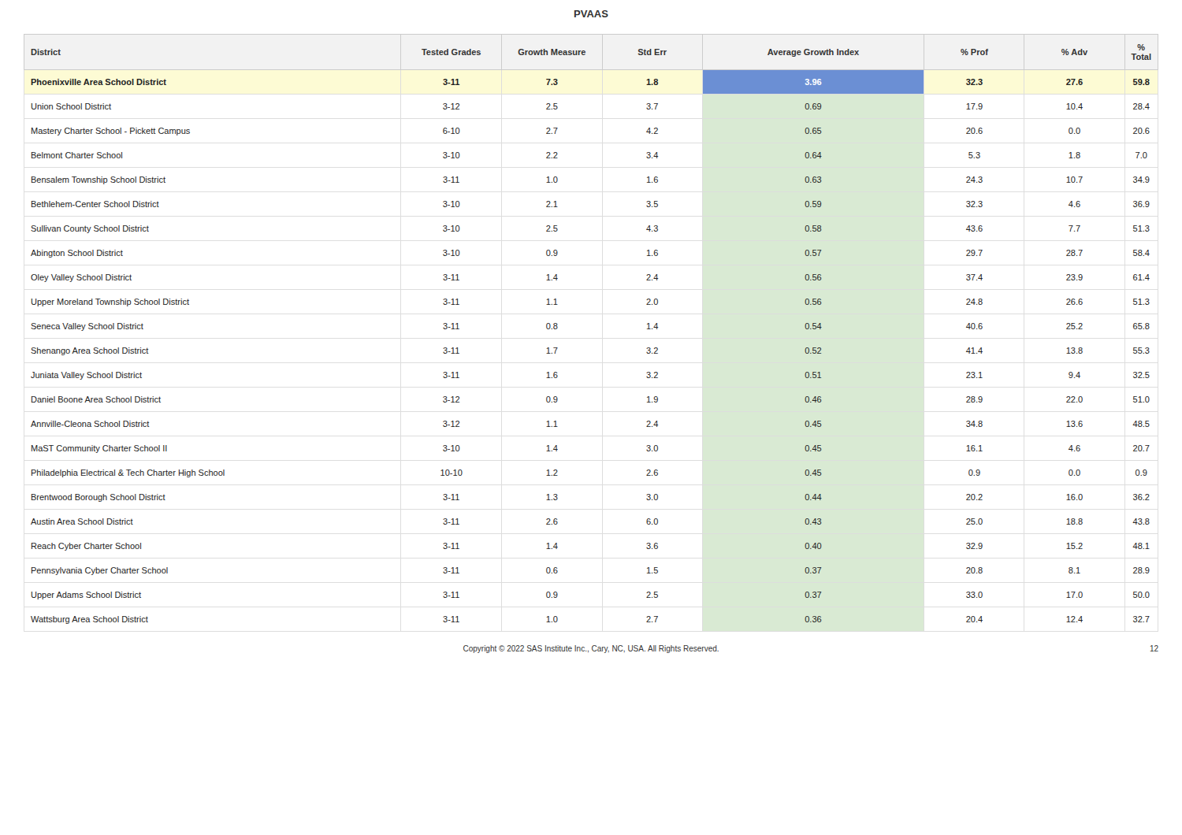PVAAS
| District | Tested Grades | Growth Measure | Std Err | Average Growth Index | % Prof | % Adv | % Total |
| --- | --- | --- | --- | --- | --- | --- | --- |
| Phoenixville Area School District | 3-11 | 7.3 | 1.8 | 3.96 | 32.3 | 27.6 | 59.8 |
| Union School District | 3-12 | 2.5 | 3.7 | 0.69 | 17.9 | 10.4 | 28.4 |
| Mastery Charter School - Pickett Campus | 6-10 | 2.7 | 4.2 | 0.65 | 20.6 | 0.0 | 20.6 |
| Belmont Charter School | 3-10 | 2.2 | 3.4 | 0.64 | 5.3 | 1.8 | 7.0 |
| Bensalem Township School District | 3-11 | 1.0 | 1.6 | 0.63 | 24.3 | 10.7 | 34.9 |
| Bethlehem-Center School District | 3-10 | 2.1 | 3.5 | 0.59 | 32.3 | 4.6 | 36.9 |
| Sullivan County School District | 3-10 | 2.5 | 4.3 | 0.58 | 43.6 | 7.7 | 51.3 |
| Abington School District | 3-10 | 0.9 | 1.6 | 0.57 | 29.7 | 28.7 | 58.4 |
| Oley Valley School District | 3-11 | 1.4 | 2.4 | 0.56 | 37.4 | 23.9 | 61.4 |
| Upper Moreland Township School District | 3-11 | 1.1 | 2.0 | 0.56 | 24.8 | 26.6 | 51.3 |
| Seneca Valley School District | 3-11 | 0.8 | 1.4 | 0.54 | 40.6 | 25.2 | 65.8 |
| Shenango Area School District | 3-11 | 1.7 | 3.2 | 0.52 | 41.4 | 13.8 | 55.3 |
| Juniata Valley School District | 3-11 | 1.6 | 3.2 | 0.51 | 23.1 | 9.4 | 32.5 |
| Daniel Boone Area School District | 3-12 | 0.9 | 1.9 | 0.46 | 28.9 | 22.0 | 51.0 |
| Annville-Cleona School District | 3-12 | 1.1 | 2.4 | 0.45 | 34.8 | 13.6 | 48.5 |
| MaST Community Charter School II | 3-10 | 1.4 | 3.0 | 0.45 | 16.1 | 4.6 | 20.7 |
| Philadelphia Electrical & Tech Charter High School | 10-10 | 1.2 | 2.6 | 0.45 | 0.9 | 0.0 | 0.9 |
| Brentwood Borough School District | 3-11 | 1.3 | 3.0 | 0.44 | 20.2 | 16.0 | 36.2 |
| Austin Area School District | 3-11 | 2.6 | 6.0 | 0.43 | 25.0 | 18.8 | 43.8 |
| Reach Cyber Charter School | 3-11 | 1.4 | 3.6 | 0.40 | 32.9 | 15.2 | 48.1 |
| Pennsylvania Cyber Charter School | 3-11 | 0.6 | 1.5 | 0.37 | 20.8 | 8.1 | 28.9 |
| Upper Adams School District | 3-11 | 0.9 | 2.5 | 0.37 | 33.0 | 17.0 | 50.0 |
| Wattsburg Area School District | 3-11 | 1.0 | 2.7 | 0.36 | 20.4 | 12.4 | 32.7 |
Copyright © 2022 SAS Institute Inc., Cary, NC, USA. All Rights Reserved. 12